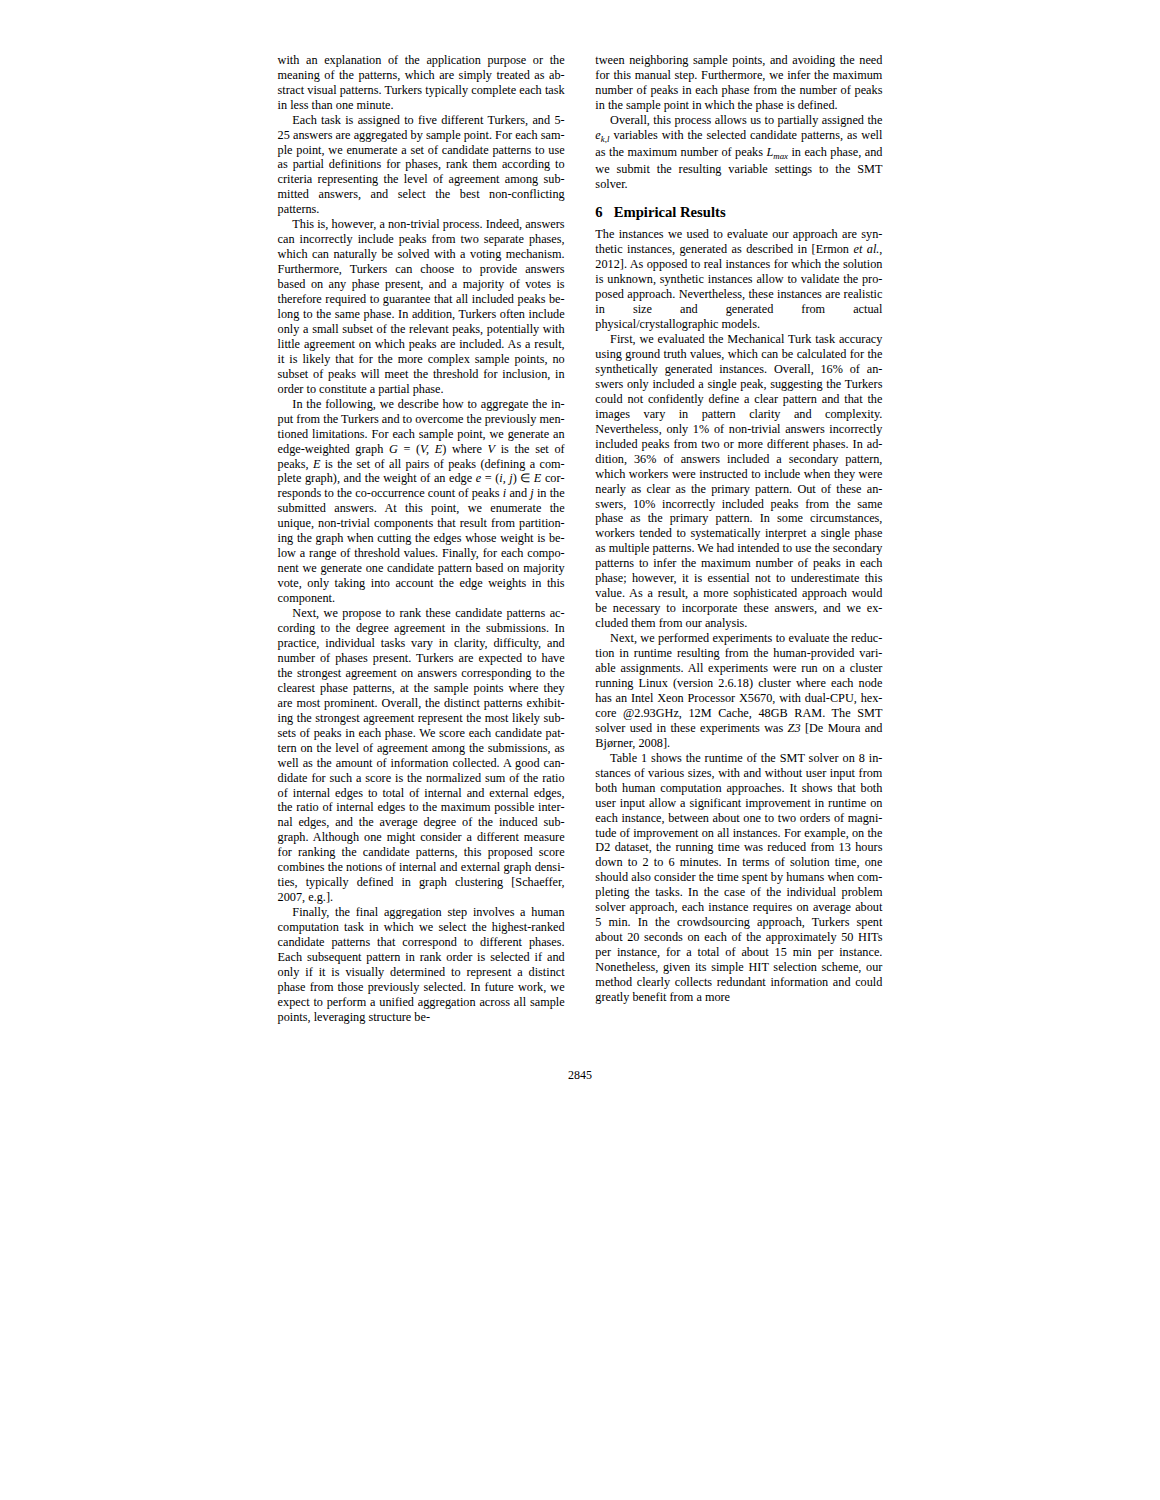with an explanation of the application purpose or the meaning of the patterns, which are simply treated as abstract visual patterns. Turkers typically complete each task in less than one minute.
Each task is assigned to five different Turkers, and 5-25 answers are aggregated by sample point. For each sample point, we enumerate a set of candidate patterns to use as partial definitions for phases, rank them according to criteria representing the level of agreement among submitted answers, and select the best non-conflicting patterns.
This is, however, a non-trivial process. Indeed, answers can incorrectly include peaks from two separate phases, which can naturally be solved with a voting mechanism. Furthermore, Turkers can choose to provide answers based on any phase present, and a majority of votes is therefore required to guarantee that all included peaks belong to the same phase. In addition, Turkers often include only a small subset of the relevant peaks, potentially with little agreement on which peaks are included. As a result, it is likely that for the more complex sample points, no subset of peaks will meet the threshold for inclusion, in order to constitute a partial phase.
In the following, we describe how to aggregate the input from the Turkers and to overcome the previously mentioned limitations. For each sample point, we generate an edge-weighted graph G = (V, E) where V is the set of peaks, E is the set of all pairs of peaks (defining a complete graph), and the weight of an edge e = (i, j) ∈ E corresponds to the co-occurrence count of peaks i and j in the submitted answers. At this point, we enumerate the unique, non-trivial components that result from partitioning the graph when cutting the edges whose weight is below a range of threshold values. Finally, for each component we generate one candidate pattern based on majority vote, only taking into account the edge weights in this component.
Next, we propose to rank these candidate patterns according to the degree agreement in the submissions. In practice, individual tasks vary in clarity, difficulty, and number of phases present. Turkers are expected to have the strongest agreement on answers corresponding to the clearest phase patterns, at the sample points where they are most prominent. Overall, the distinct patterns exhibiting the strongest agreement represent the most likely subsets of peaks in each phase. We score each candidate pattern on the level of agreement among the submissions, as well as the amount of information collected. A good candidate for such a score is the normalized sum of the ratio of internal edges to total of internal and external edges, the ratio of internal edges to the maximum possible internal edges, and the average degree of the induced subgraph. Although one might consider a different measure for ranking the candidate patterns, this proposed score combines the notions of internal and external graph densities, typically defined in graph clustering [Schaeffer, 2007, e.g.].
Finally, the final aggregation step involves a human computation task in which we select the highest-ranked candidate patterns that correspond to different phases. Each subsequent pattern in rank order is selected if and only if it is visually determined to represent a distinct phase from those previously selected. In future work, we expect to perform a unified aggregation across all sample points, leveraging structure be-
tween neighboring sample points, and avoiding the need for this manual step. Furthermore, we infer the maximum number of peaks in each phase from the number of peaks in the sample point in which the phase is defined.
Overall, this process allows us to partially assigned the ek,l variables with the selected candidate patterns, as well as the maximum number of peaks Lmax in each phase, and we submit the resulting variable settings to the SMT solver.
6 Empirical Results
The instances we used to evaluate our approach are synthetic instances, generated as described in [Ermon et al., 2012]. As opposed to real instances for which the solution is unknown, synthetic instances allow to validate the proposed approach. Nevertheless, these instances are realistic in size and generated from actual physical/crystallographic models.
First, we evaluated the Mechanical Turk task accuracy using ground truth values, which can be calculated for the synthetically generated instances. Overall, 16% of answers only included a single peak, suggesting the Turkers could not confidently define a clear pattern and that the images vary in pattern clarity and complexity. Nevertheless, only 1% of non-trivial answers incorrectly included peaks from two or more different phases. In addition, 36% of answers included a secondary pattern, which workers were instructed to include when they were nearly as clear as the primary pattern. Out of these answers, 10% incorrectly included peaks from the same phase as the primary pattern. In some circumstances, workers tended to systematically interpret a single phase as multiple patterns. We had intended to use the secondary patterns to infer the maximum number of peaks in each phase; however, it is essential not to underestimate this value. As a result, a more sophisticated approach would be necessary to incorporate these answers, and we excluded them from our analysis.
Next, we performed experiments to evaluate the reduction in runtime resulting from the human-provided variable assignments. All experiments were run on a cluster running Linux (version 2.6.18) cluster where each node has an Intel Xeon Processor X5670, with dual-CPU, hex-core @2.93GHz, 12M Cache, 48GB RAM. The SMT solver used in these experiments was Z3 [De Moura and Bjørner, 2008].
Table 1 shows the runtime of the SMT solver on 8 instances of various sizes, with and without user input from both human computation approaches. It shows that both user input allow a significant improvement in runtime on each instance, between about one to two orders of magnitude of improvement on all instances. For example, on the D2 dataset, the running time was reduced from 13 hours down to 2 to 6 minutes. In terms of solution time, one should also consider the time spent by humans when completing the tasks. In the case of the individual problem solver approach, each instance requires on average about 5 min. In the crowdsourcing approach, Turkers spent about 20 seconds on each of the approximately 50 HITs per instance, for a total of about 15 min per instance. Nonetheless, given its simple HIT selection scheme, our method clearly collects redundant information and could greatly benefit from a more
2845